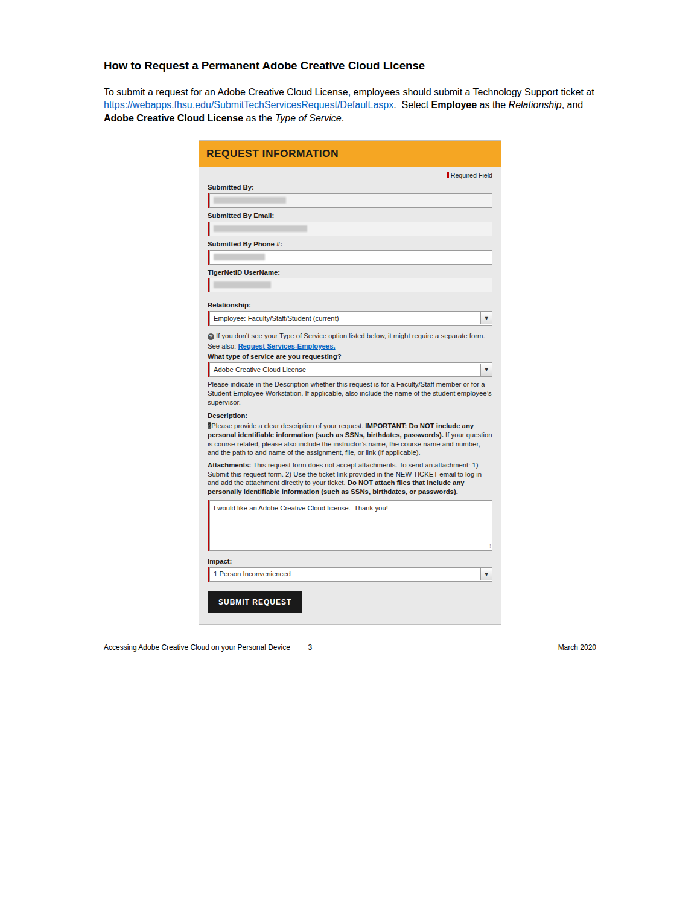How to Request a Permanent Adobe Creative Cloud License
To submit a request for an Adobe Creative Cloud License, employees should submit a Technology Support ticket at https://webapps.fhsu.edu/SubmitTechServicesRequest/Default.aspx. Select Employee as the Relationship, and Adobe Creative Cloud License as the Type of Service.
REQUEST INFORMATION
Required Field
Submitted By:
Submitted By Email:
Submitted By Phone #:
TigerNetID UserName:
Relationship:
Employee: Faculty/Staff/Student (current) ▼
?If you don’t see your Type of Service option listed below, it might require a separate form.
See also: Request Services-Employees.
What type of service are you requesting?
Adobe Creative Cloud License ▼
Please indicate in the Description whether this request is for a Faculty/Staff member or for a Student Employee Workstation. If applicable, also include the name of the student employee’s supervisor.
Description:
?Please provide a clear description of your request. IMPORTANT: Do NOT include any personal identifiable information (such as SSNs, birthdates, passwords). If your question is course-related, please also include the instructor’s name, the course name and number, and the path to and name of the assignment, file, or link (if applicable).
Attachments: This request form does not accept attachments. To send an attachment: 1) Submit this request form. 2) Use the ticket link provided in the NEW TICKET email to log in and add the attachment directly to your ticket. Do NOT attach files that include any personally identifiable information (such as SSNs, birthdates, or passwords).
I would like an Adobe Creative Cloud license. Thank you! ⁝
Impact:
1 Person Inconvenienced ▼
SUBMIT REQUEST
Accessing Adobe Creative Cloud on your Personal Device 3
March 2020